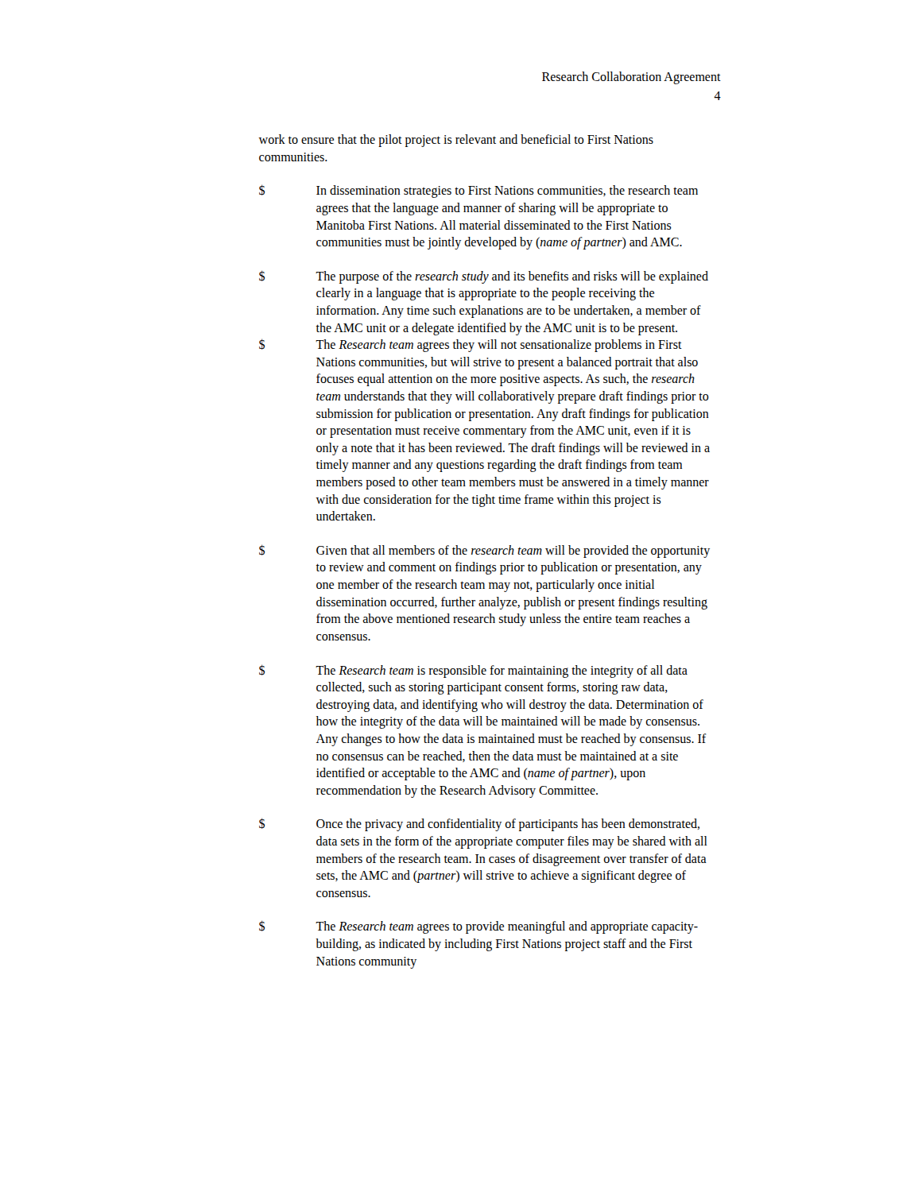Research Collaboration Agreement 4
work to ensure that the pilot project is relevant and beneficial to First Nations communities.
In dissemination strategies to First Nations communities, the research team agrees that the language and manner of sharing will be appropriate to Manitoba First Nations. All material disseminated to the First Nations communities must be jointly developed by (name of partner) and AMC.
The purpose of the research study and its benefits and risks will be explained clearly in a language that is appropriate to the people receiving the information. Any time such explanations are to be undertaken, a member of the AMC unit or a delegate identified by the AMC unit is to be present.
The Research team agrees they will not sensationalize problems in First Nations communities, but will strive to present a balanced portrait that also focuses equal attention on the more positive aspects. As such, the research team understands that they will collaboratively prepare draft findings prior to submission for publication or presentation. Any draft findings for publication or presentation must receive commentary from the AMC unit, even if it is only a note that it has been reviewed. The draft findings will be reviewed in a timely manner and any questions regarding the draft findings from team members posed to other team members must be answered in a timely manner with due consideration for the tight time frame within this project is undertaken.
Given that all members of the research team will be provided the opportunity to review and comment on findings prior to publication or presentation, any one member of the research team may not, particularly once initial dissemination occurred, further analyze, publish or present findings resulting from the above mentioned research study unless the entire team reaches a consensus.
The Research team is responsible for maintaining the integrity of all data collected, such as storing participant consent forms, storing raw data, destroying data, and identifying who will destroy the data. Determination of how the integrity of the data will be maintained will be made by consensus. Any changes to how the data is maintained must be reached by consensus. If no consensus can be reached, then the data must be maintained at a site identified or acceptable to the AMC and (name of partner), upon recommendation by the Research Advisory Committee.
Once the privacy and confidentiality of participants has been demonstrated, data sets in the form of the appropriate computer files may be shared with all members of the research team. In cases of disagreement over transfer of data sets, the AMC and (partner) will strive to achieve a significant degree of consensus.
The Research team agrees to provide meaningful and appropriate capacity-building, as indicated by including First Nations project staff and the First Nations community